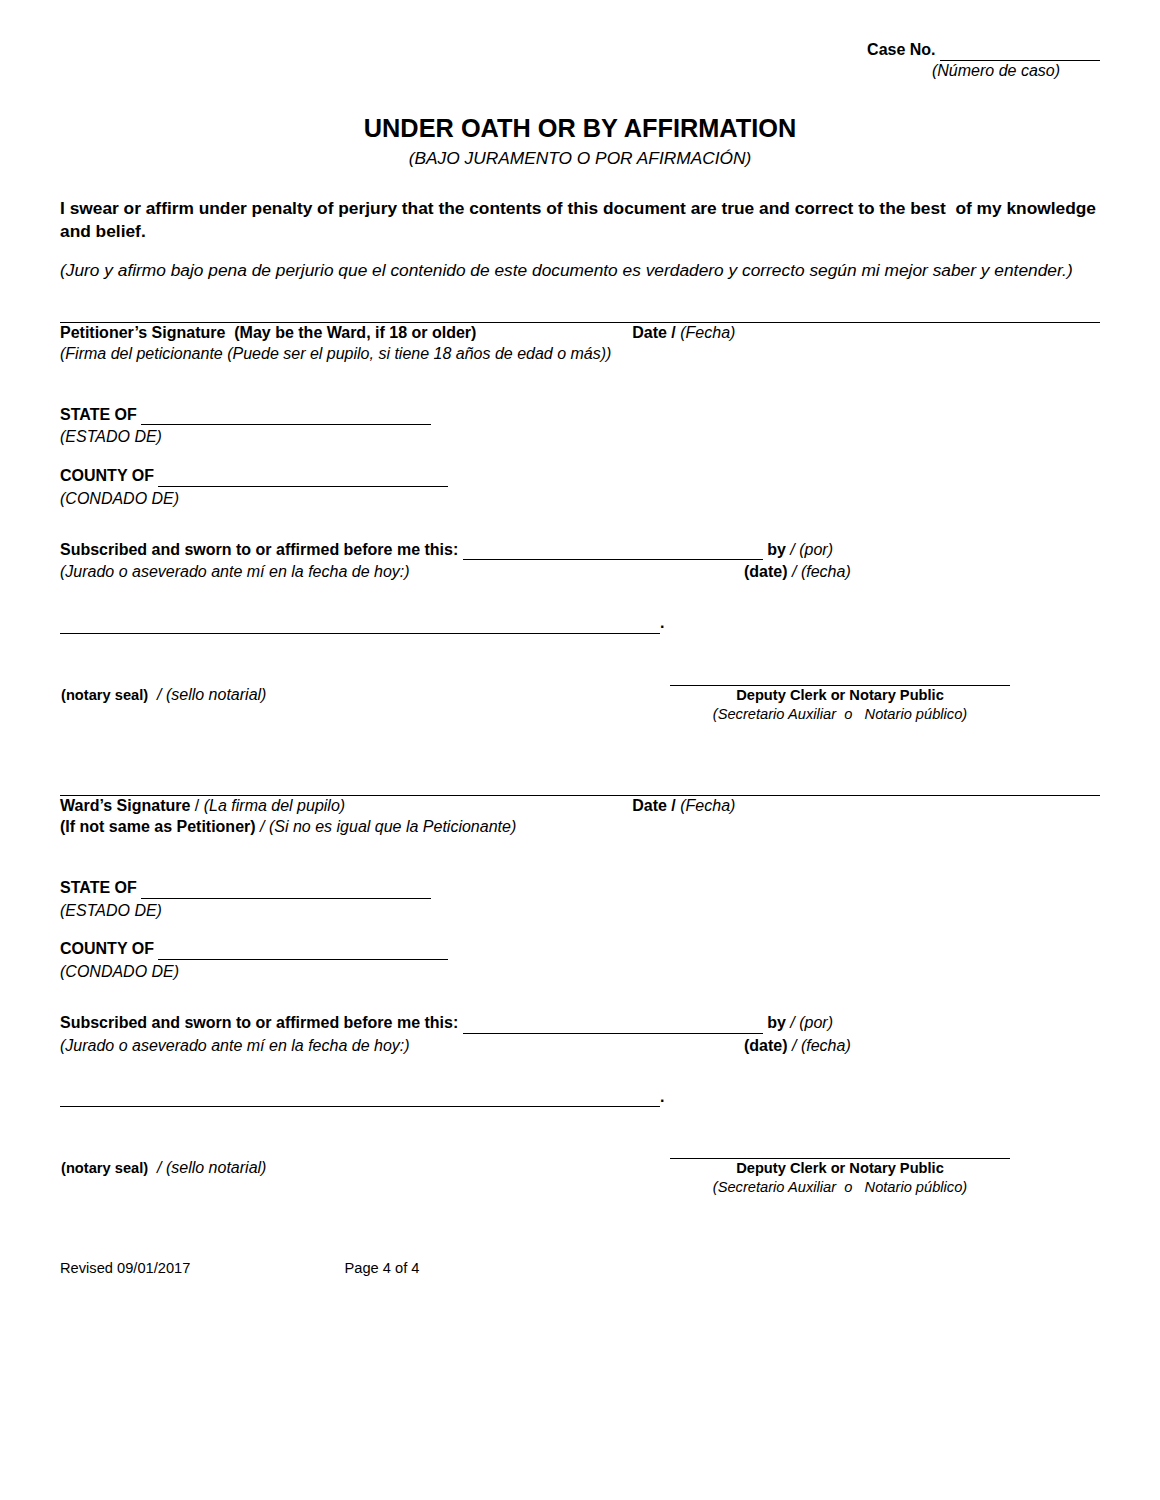Case No. (Número de caso)
UNDER OATH OR BY AFFIRMATION
(BAJO JURAMENTO O POR AFIRMACIÓN)
I swear or affirm under penalty of perjury that the contents of this document are true and correct to the best of my knowledge and belief.
(Juro y afirmo bajo pena de perjurio que el contenido de este documento es verdadero y correcto según mi mejor saber y entender.)
| Petitioner’s Signature (May be the Ward, if 18 or older) (Firma del peticionante (Puede ser el pupilo, si tiene 18 años de edad o más)) | Date / (Fecha) |
STATE OF
(ESTADO DE)
COUNTY OF
(CONDADO DE)
Subscribed and sworn to or affirmed before me this: by / (por)
(Jurado o aseverado ante mí en la fecha de hoy:) (date) / (fecha)
.
| (notary seal) / (sello notarial) | Deputy Clerk or Notary Public (Secretario Auxiliar o Notario público) |
| Ward’s Signature / (La firma del pupilo) (If not same as Petitioner) / (Si no es igual que la Peticionante) | Date / (Fecha) |
STATE OF
(ESTADO DE)
COUNTY OF
(CONDADO DE)
Subscribed and sworn to or affirmed before me this: by / (por)
(Jurado o aseverado ante mí en la fecha de hoy:) (date) / (fecha)
.
| (notary seal) / (sello notarial) | Deputy Clerk or Notary Public (Secretario Auxiliar o Notario público) |
Revised 09/01/2017 Page 4 of 4